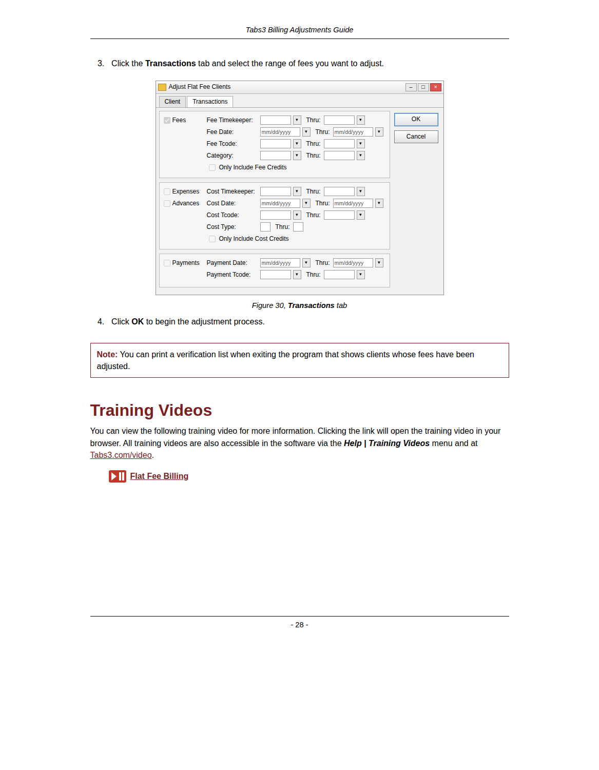Tabs3 Billing Adjustments Guide
3. Click the Transactions tab and select the range of fees you want to adjust.
Adjust Flat Fee Clients
–□×
Client Transactions
Fees Fee Timekeeper: ▾ Thru: ▾
Fee Date: mm/dd/yyyy▾ Thru: mm/dd/yyyy▾
Fee Tcode: ▾ Thru: ▾
Category: ▾ Thru: ▾
Only Include Fee Credits
Expenses Cost Timekeeper: ▾ Thru: ▾
Advances Cost Date: mm/dd/yyyy▾ Thru: mm/dd/yyyy▾
Cost Tcode: ▾ Thru: ▾
Cost Type: Thru:
Only Include Cost Credits
Payments Payment Date: mm/dd/yyyy▾ Thru: mm/dd/yyyy▾
Payment Tcode: ▾ Thru: ▾
OK Cancel
Figure 30, Transactions tab
4. Click OK to begin the adjustment process.
Note: You can print a verification list when exiting the program that shows clients whose fees have been adjusted.
Training Videos
You can view the following training video for more information. Clicking the link will open the training video in your browser. All training videos are also accessible in the software via the Help | Training Videos menu and at Tabs3.com/video.
Flat Fee Billing
- 28 -